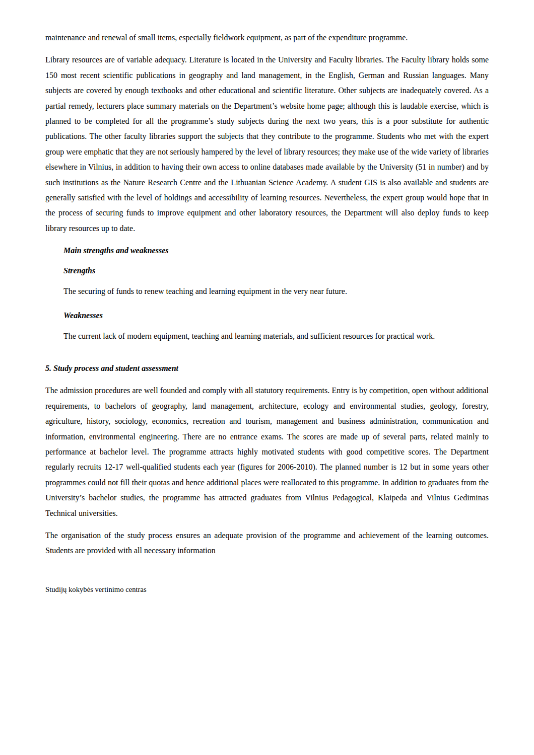maintenance and renewal of small items, especially fieldwork equipment, as part of the expenditure programme.
Library resources are of variable adequacy. Literature is located in the University and Faculty libraries. The Faculty library holds some 150 most recent scientific publications in geography and land management, in the English, German and Russian languages. Many subjects are covered by enough textbooks and other educational and scientific literature. Other subjects are inadequately covered. As a partial remedy, lecturers place summary materials on the Department’s website home page; although this is laudable exercise, which is planned to be completed for all the programme’s study subjects during the next two years, this is a poor substitute for authentic publications. The other faculty libraries support the subjects that they contribute to the programme. Students who met with the expert group were emphatic that they are not seriously hampered by the level of library resources; they make use of the wide variety of libraries elsewhere in Vilnius, in addition to having their own access to online databases made available by the University (51 in number) and by such institutions as the Nature Research Centre and the Lithuanian Science Academy. A student GIS is also available and students are generally satisfied with the level of holdings and accessibility of learning resources. Nevertheless, the expert group would hope that in the process of securing funds to improve equipment and other laboratory resources, the Department will also deploy funds to keep library resources up to date.
Main strengths and weaknesses
Strengths
The securing of funds to renew teaching and learning equipment in the very near future.
Weaknesses
The current lack of modern equipment, teaching and learning materials, and sufficient resources for practical work.
5. Study process and student assessment
The admission procedures are well founded and comply with all statutory requirements. Entry is by competition, open without additional requirements, to bachelors of geography, land management, architecture, ecology and environmental studies, geology, forestry, agriculture, history, sociology, economics, recreation and tourism, management and business administration, communication and information, environmental engineering. There are no entrance exams. The scores are made up of several parts, related mainly to performance at bachelor level. The programme attracts highly motivated students with good competitive scores. The Department regularly recruits 12-17 well-qualified students each year (figures for 2006-2010). The planned number is 12 but in some years other programmes could not fill their quotas and hence additional places were reallocated to this programme. In addition to graduates from the University’s bachelor studies, the programme has attracted graduates from Vilnius Pedagogical, Klaipeda and Vilnius Gediminas Technical universities.
The organisation of the study process ensures an adequate provision of the programme and achievement of the learning outcomes. Students are provided with all necessary information
Studijų kokybės vertinimo centras